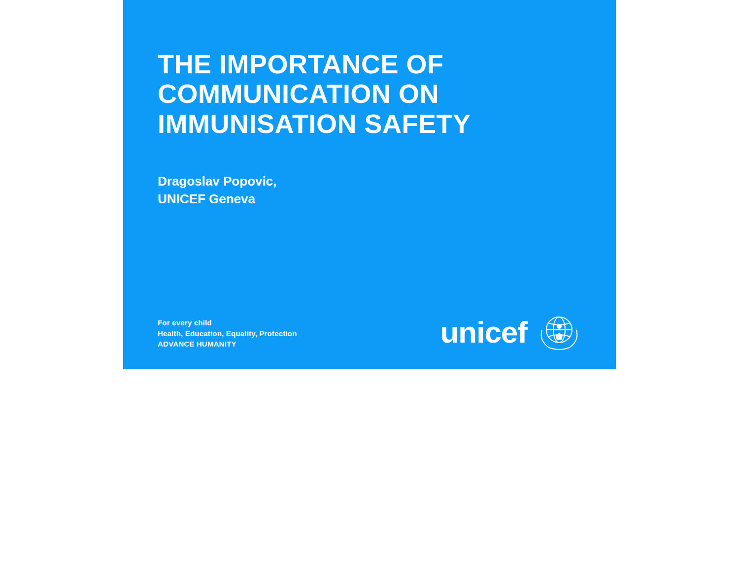The Importance of Communication on Immunisation Safety
Dragoslav Popovic,
UNICEF Geneva
For every child
Health, Education, Equality, Protection
Advance Humanity
unicef